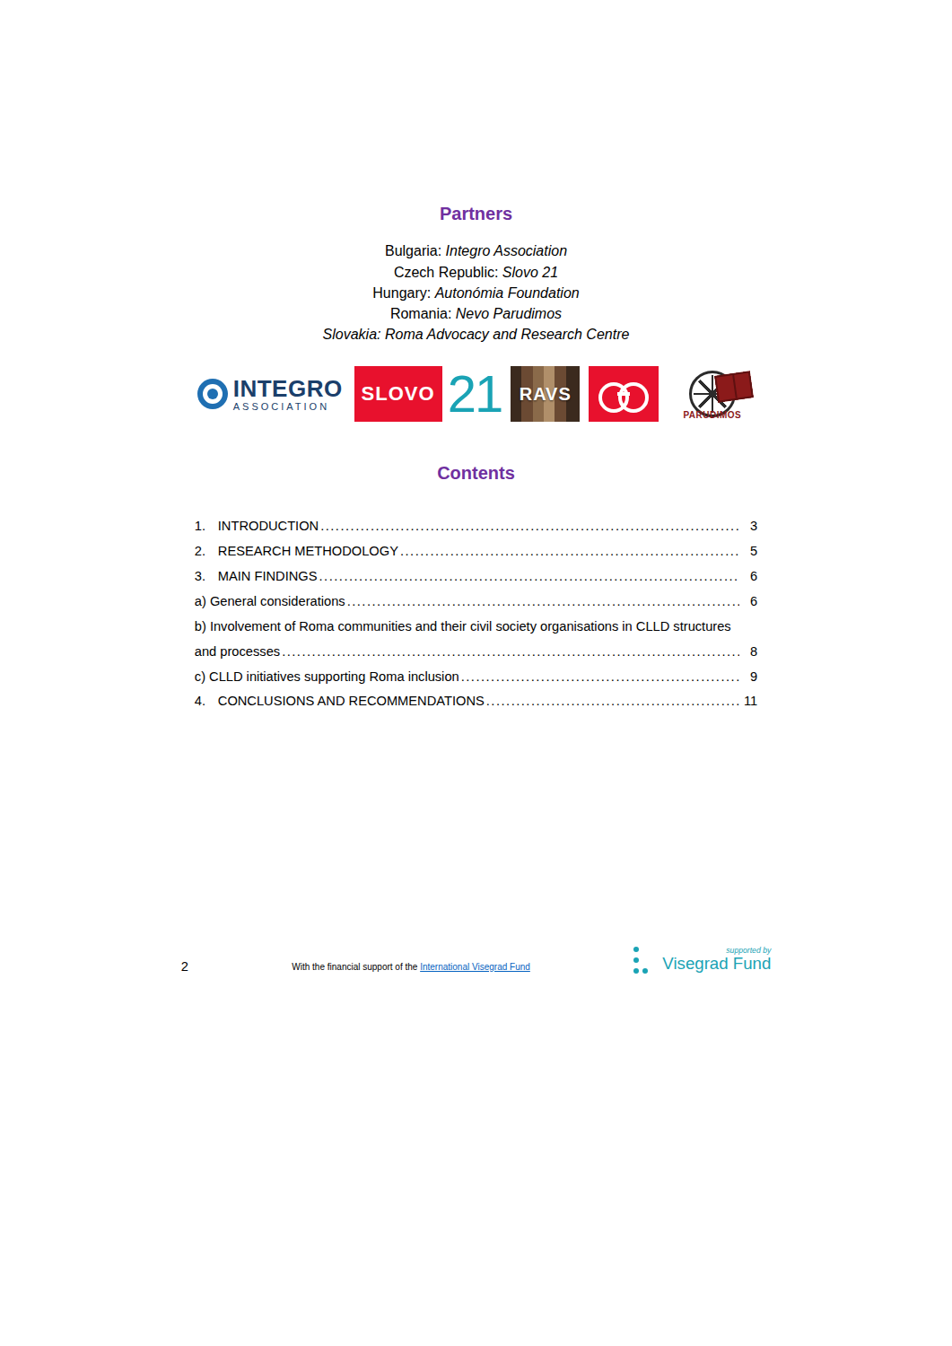Partners
Bulgaria: Integro Association
Czech Republic: Slovo 21
Hungary: Autonómia Foundation
Romania: Nevo Parudimos
Slovakia: Roma Advocacy and Research Centre
INTEGRO ASSOCIATION
SLOVO
21
RAVS
PARUDIMOS
Contents
1. INTRODUCTION .................................................................................................................. 3
2. RESEARCH METHODOLOGY .................................................................................................. 5
3. MAIN FINDINGS ................................................................................................................ 6
a) General considerations ........................................................................................................... 6
b) Involvement of Roma communities and their civil society organisations in CLLD structures and processes ..................................................................................................................... 8
c) CLLD initiatives supporting Roma inclusion .............................................................................. 9
4. CONCLUSIONS AND RECOMMENDATIONS .......................................................................... 11
2
With the financial support of the International Visegrad Fund
supported by Visegrad Fund